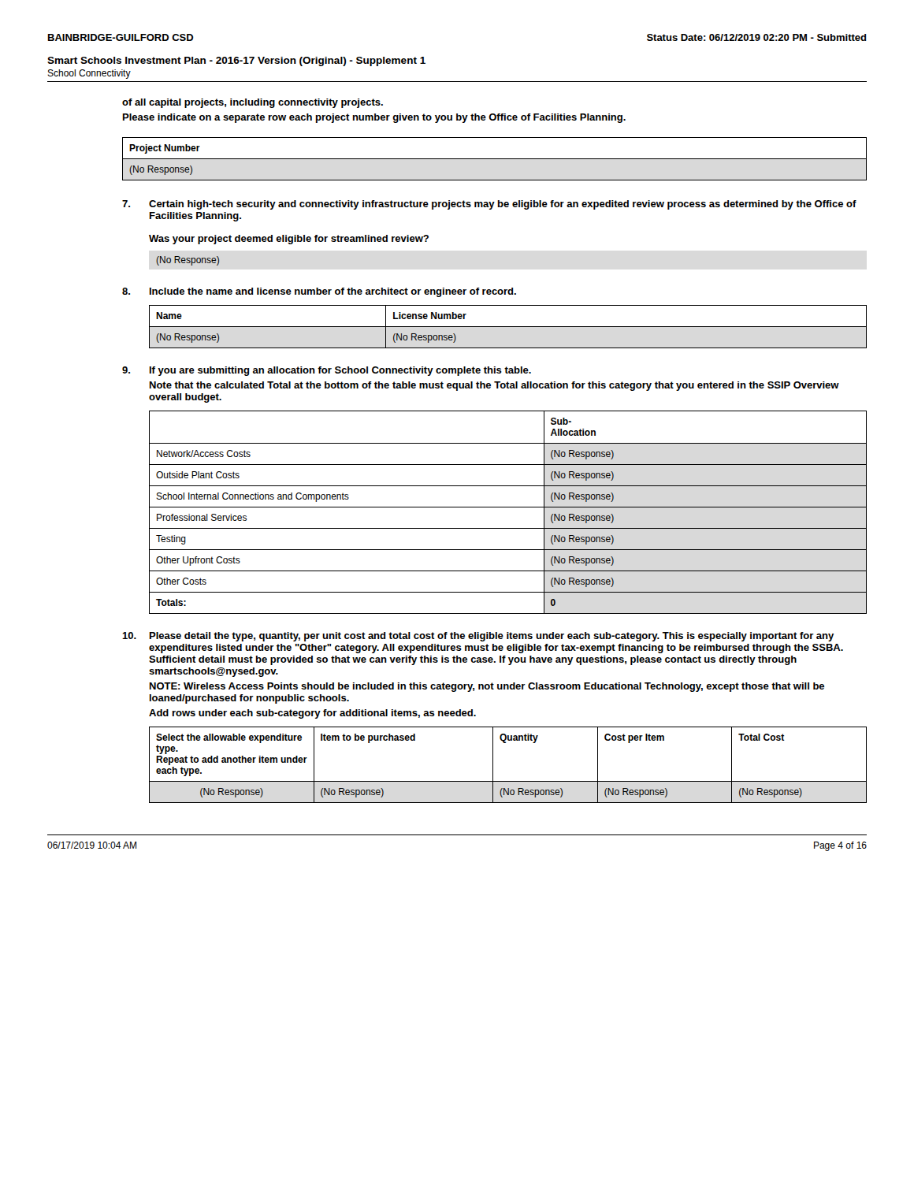BAINBRIDGE-GUILFORD CSD Status Date: 06/12/2019 02:20 PM - Submitted
Smart Schools Investment Plan - 2016-17 Version (Original) - Supplement 1
School Connectivity
of all capital projects, including connectivity projects.
Please indicate on a separate row each project number given to you by the Office of Facilities Planning.
| Project Number |
| --- |
| (No Response) |
7.
Certain high-tech security and connectivity infrastructure projects may be eligible for an expedited review process as determined by the Office of Facilities Planning.
Was your project deemed eligible for streamlined review?
(No Response)
8.
Include the name and license number of the architect or engineer of record.
| Name | License Number |
| --- | --- |
| (No Response) | (No Response) |
9.
If you are submitting an allocation for School Connectivity complete this table.
Note that the calculated Total at the bottom of the table must equal the Total allocation for this category that you entered in the SSIP Overview overall budget.
| | Sub- Allocation |
| --- | --- |
| Network/Access Costs | (No Response) |
| Outside Plant Costs | (No Response) |
| School Internal Connections and Components | (No Response) |
| Professional Services | (No Response) |
| Testing | (No Response) |
| Other Upfront Costs | (No Response) |
| Other Costs | (No Response) |
| Totals: | 0 |
10.
Please detail the type, quantity, per unit cost and total cost of the eligible items under each sub-category. This is especially important for any expenditures listed under the "Other" category. All expenditures must be eligible for tax-exempt financing to be reimbursed through the SSBA. Sufficient detail must be provided so that we can verify this is the case. If you have any questions, please contact us directly through smartschools@nysed.gov.
NOTE: Wireless Access Points should be included in this category, not under Classroom Educational Technology, except those that will be loaned/purchased for nonpublic schools.
Add rows under each sub-category for additional items, as needed.
| Select the allowable expenditure type. Repeat to add another item under each type. | Item to be purchased | Quantity | Cost per Item | Total Cost |
| --- | --- | --- | --- | --- |
| (No Response) | (No Response) | (No Response) | (No Response) | (No Response) |
06/17/2019 10:04 AM Page 4 of 16